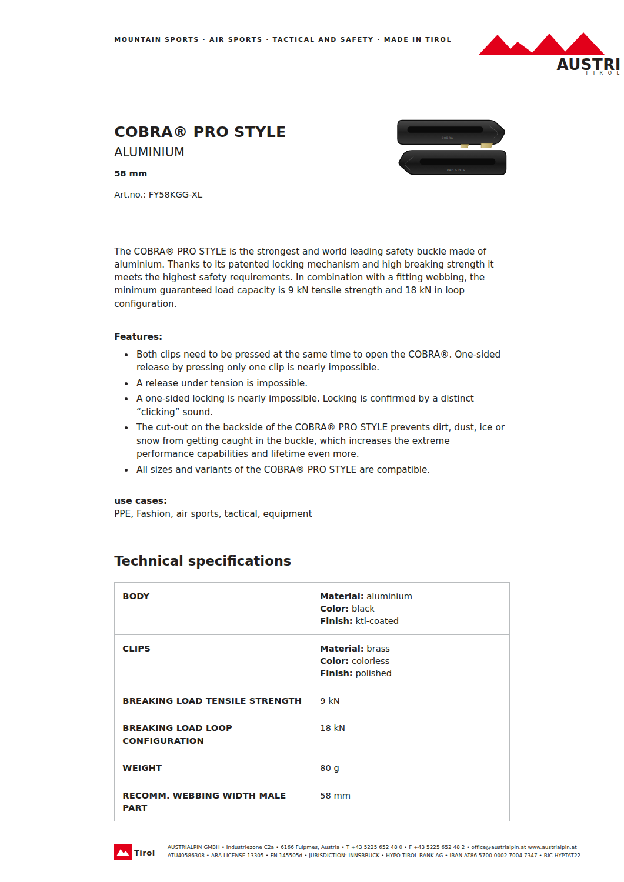MOUNTAIN SPORTS · AIR SPORTS · TACTICAL AND SAFETY · MADE IN TIROL
AUSTRI A T I R O L
COBRA® PRO STYLE
ALUMINIUM
58 mm
Art.no.: FY58KGG-XL
COBRA PRO STYLE
The COBRA® PRO STYLE is the strongest and world leading safety buckle made of aluminium. Thanks to its patented locking mechanism and high breaking strength it meets the highest safety requirements. In combination with a fitting webbing, the minimum guaranteed load capacity is 9 kN tensile strength and 18 kN in loop configuration.
Features:
Both clips need to be pressed at the same time to open the COBRA®. One-sided release by pressing only one clip is nearly impossible.
A release under tension is impossible.
A one-sided locking is nearly impossible. Locking is confirmed by a distinct “clicking” sound.
The cut-out on the backside of the COBRA® PRO STYLE prevents dirt, dust, ice or snow from getting caught in the buckle, which increases the extreme performance capabilities and lifetime even more.
All sizes and variants of the COBRA® PRO STYLE are compatible.
use cases:
PPE, Fashion, air sports, tactical, equipment
Technical specifications
| BODY | Material: aluminium Color: black Finish: ktl-coated |
| CLIPS | Material: brass Color: colorless Finish: polished |
| BREAKING LOAD TENSILE STRENGTH | 9 kN |
| BREAKING LOAD LOOP CONFIGURATION | 18 kN |
| WEIGHT | 80 g |
| RECOMM. WEBBING WIDTH MALE PART | 58 mm |
Tirol
AUSTRIALPIN GMBH • Industriezone C2a • 6166 Fulpmes, Austria • T +43 5225 652 48 0 • F +43 5225 652 48 2 • office@austrialpin.at www.austrialpin.at
ATU40586308 • ARA LICENSE 13305 • FN 145505d • JURISDICTION: INNSBRUCK • HYPO TIROL BANK AG • IBAN AT86 5700 0002 7004 7347 • BIC HYPTAT22